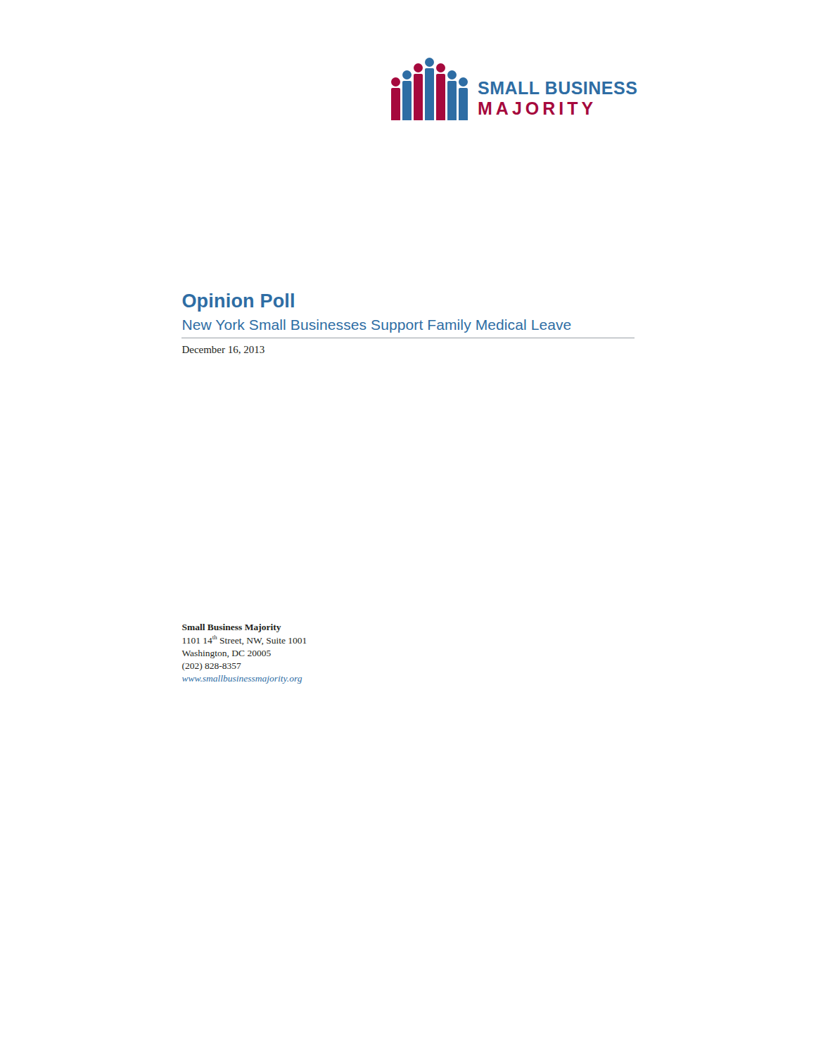SMALL BUSINESS
MAJORITY
Opinion Poll
New York Small Businesses Support Family Medical Leave
December 16, 2013
Small Business Majority
1101 14th Street, NW, Suite 1001
Washington, DC 20005
(202) 828-8357
www.smallbusinessmajority.org